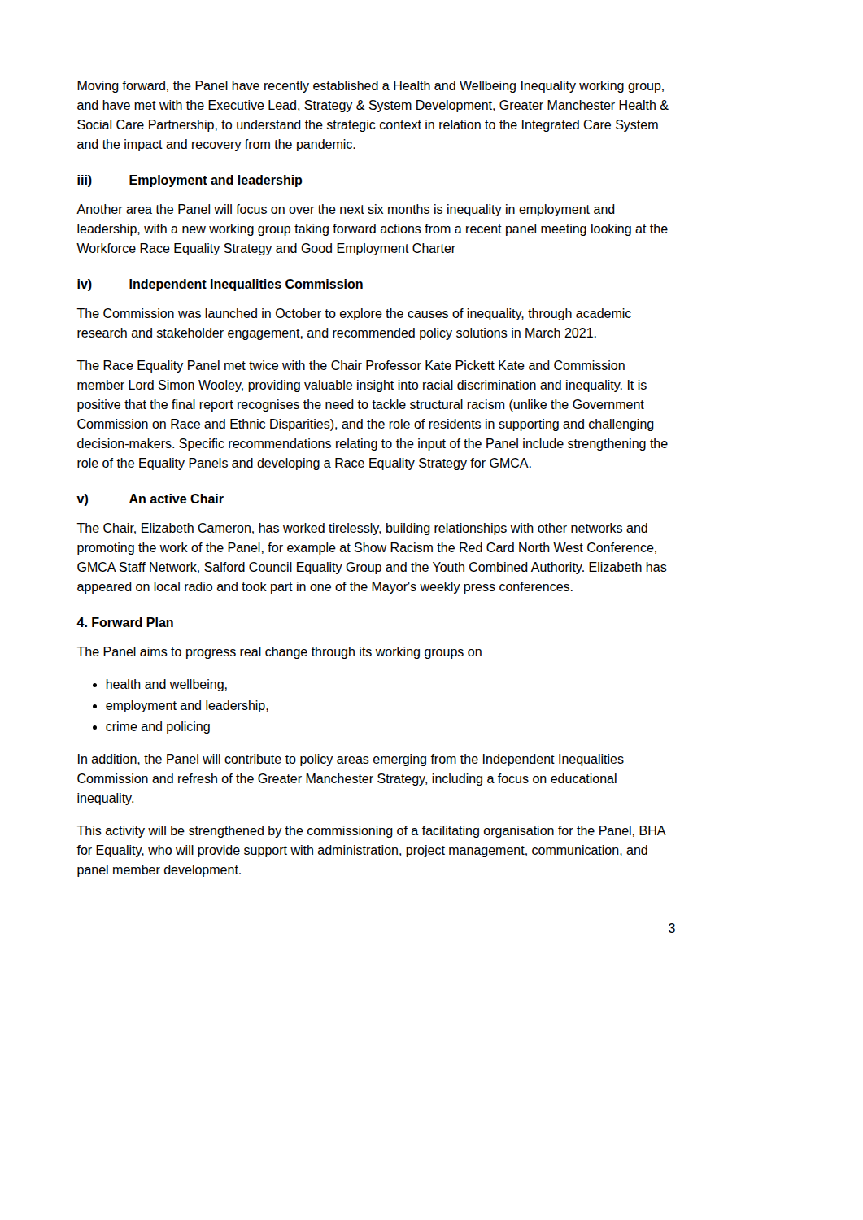Moving forward, the Panel have recently established a Health and Wellbeing Inequality working group, and have met with the Executive Lead, Strategy & System Development, Greater Manchester Health & Social Care Partnership, to understand the strategic context in relation to the Integrated Care System and the impact and recovery from the pandemic.
iii) Employment and leadership
Another area the Panel will focus on over the next six months is inequality in employment and leadership, with a new working group taking forward actions from a recent panel meeting looking at the Workforce Race Equality Strategy and Good Employment Charter
iv) Independent Inequalities Commission
The Commission was launched in October to explore the causes of inequality, through academic research and stakeholder engagement, and recommended policy solutions in March 2021.
The Race Equality Panel met twice with the Chair Professor Kate Pickett Kate and Commission member Lord Simon Wooley, providing valuable insight into racial discrimination and inequality. It is positive that the final report recognises the need to tackle structural racism (unlike the Government Commission on Race and Ethnic Disparities), and the role of residents in supporting and challenging decision-makers. Specific recommendations relating to the input of the Panel include strengthening the role of the Equality Panels and developing a Race Equality Strategy for GMCA.
v) An active Chair
The Chair, Elizabeth Cameron, has worked tirelessly, building relationships with other networks and promoting the work of the Panel, for example at Show Racism the Red Card North West Conference, GMCA Staff Network, Salford Council Equality Group and the Youth Combined Authority. Elizabeth has appeared on local radio and took part in one of the Mayor's weekly press conferences.
4. Forward Plan
The Panel aims to progress real change through its working groups on
health and wellbeing,
employment and leadership,
crime and policing
In addition, the Panel will contribute to policy areas emerging from the Independent Inequalities Commission and refresh of the Greater Manchester Strategy, including a focus on educational inequality.
This activity will be strengthened by the commissioning of a facilitating organisation for the Panel, BHA for Equality, who will provide support with administration, project management, communication, and panel member development.
3